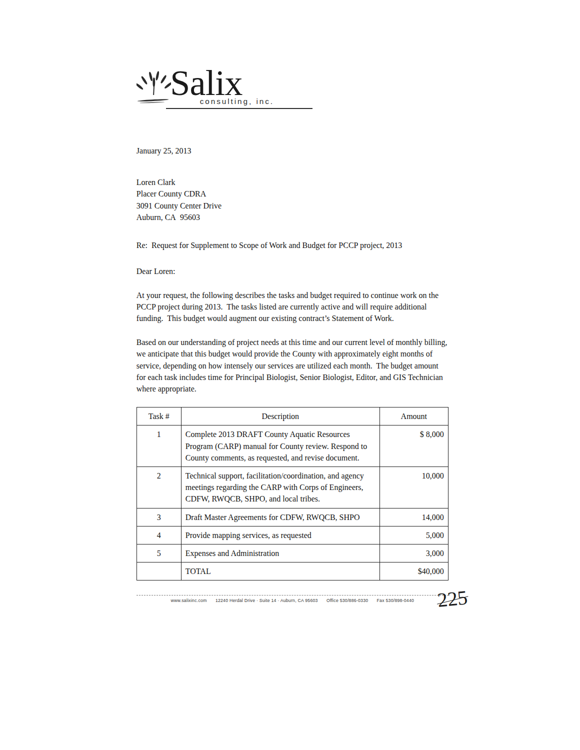Salix
consulting, inc.
January 25, 2013
Loren Clark
Placer County CDRA
3091 County Center Drive
Auburn, CA 95603
Re: Request for Supplement to Scope of Work and Budget for PCCP project, 2013
Dear Loren:
At your request, the following describes the tasks and budget required to continue work on the PCCP project during 2013. The tasks listed are currently active and will require additional funding. This budget would augment our existing contract’s Statement of Work.
Based on our understanding of project needs at this time and our current level of monthly billing, we anticipate that this budget would provide the County with approximately eight months of service, depending on how intensely our services are utilized each month. The budget amount for each task includes time for Principal Biologist, Senior Biologist, Editor, and GIS Technician where appropriate.
| Task # | Description | Amount |
| --- | --- | --- |
| 1 | Complete 2013 DRAFT County Aquatic Resources Program (CARP) manual for County review. Respond to County comments, as requested, and revise document. | $ 8,000 |
| 2 | Technical support, facilitation/coordination, and agency meetings regarding the CARP with Corps of Engineers, CDFW, RWQCB, SHPO, and local tribes. | 10,000 |
| 3 | Draft Master Agreements for CDFW, RWQCB, SHPO | 14,000 |
| 4 | Provide mapping services, as requested | 5,000 |
| 5 | Expenses and Administration | 3,000 |
| | TOTAL | $40,000 |
www.salixinc.com 12240 Herdal Drive · Suite 14 · Auburn, CA 95603 Office 530/886-0330 Fax 530/898-0440
225